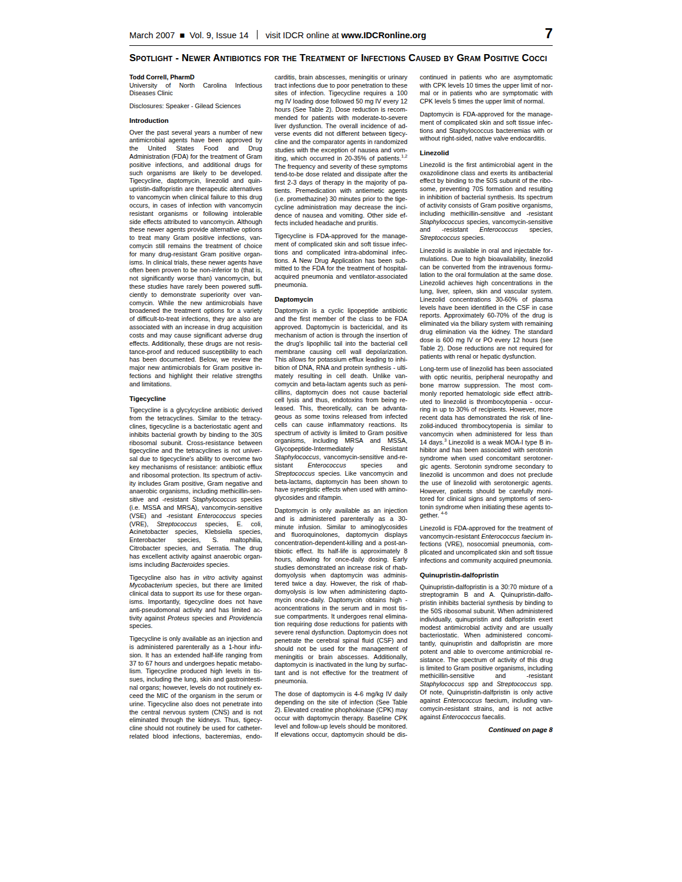March 2007 ■ Vol. 9, Issue 14 visit IDCR online at www.IDCRonline.org 7
Spotlight - Newer Antibiotics for the Treatment of Infections Caused by Gram Positive Cocci
Todd Correll, PharmD
University of North Carolina Infectious Diseases Clinic
Disclosures: Speaker - Gilead Sciences
Introduction
Over the past several years a number of new antimicrobial agents have been approved by the United States Food and Drug Administration (FDA) for the treatment of Gram positive infections, and additional drugs for such organisms are likely to be developed. Tigecycline, daptomycin, linezolid and quinupristin-dalfopristin are therapeutic alternatives to vancomycin when clinical failure to this drug occurs, in cases of infection with vancomycin resistant organisms or following intolerable side effects attributed to vancomycin. Although these newer agents provide alternative options to treat many Gram positive infections, vancomycin still remains the treatment of choice for many drug-resistant Gram positive organisms. In clinical trials, these newer agents have often been proven to be non-inferior to (that is, not significantly worse than) vancomycin, but these studies have rarely been powered sufficiently to demonstrate superiority over vancomycin. While the new antimicrobials have broadened the treatment options for a variety of difficult-to-treat infections, they are also are associated with an increase in drug acquisition costs and may cause significant adverse drug effects. Additionally, these drugs are not resistance-proof and reduced susceptibility to each has been documented. Below, we review the major new antimicrobials for Gram positive infections and highlight their relative strengths and limitations.
Tigecycline
Tigecycline is a glycylcycline antibiotic derived from the tetracyclines. Similar to the tetracyclines, tigecycline is a bacteriostatic agent and inhibits bacterial growth by binding to the 30S ribosomal subunit. Cross-resistance between tigecycline and the tetracyclines is not universal due to tigecycline's ability to overcome two key mechanisms of resistance: antibiotic efflux and ribosomal protection. Its spectrum of activity includes Gram positive, Gram negative and anaerobic organisms, including methicillin-sensitive and -resistant Staphylococcus species (i.e. MSSA and MRSA), vancomycin-sensitive (VSE) and -resistant Enterococcus species (VRE), Streptococcus species, E. coli, Acinetobacter species, Klebsiella species, Enterobacter species, S. maltophilia, Citrobacter species, and Serratia. The drug has excellent activity against anaerobic organisms including Bacteroides species.
Tigecycline also has in vitro activity against Mycobacterium species, but there are limited clinical data to support its use for these organisms. Importantly, tigecycline does not have anti-pseudomonal activity and has limited activity against Proteus species and Providencia species.
Tigecycline is only available as an injection and is administered parenterally as a 1-hour infusion. It has an extended half-life ranging from 37 to 67 hours and undergoes hepatic metabolism. Tigecycline produced high levels in tissues, including the lung, skin and gastrointestinal organs; however, levels do not routinely exceed the MIC of the organism in the serum or urine. Tigecycline also does not penetrate into the central nervous system (CNS) and is not eliminated through the kidneys. Thus, tigecycline should not routinely be used for catheter-related blood infections, bacteremias, endocarditis, brain abscesses, meningitis or urinary tract infections due to poor penetration to these sites of infection. Tigecycline requires a 100 mg IV loading dose followed 50 mg IV every 12 hours (See Table 2). Dose reduction is recommended for patients with moderate-to-severe liver dysfunction. The overall incidence of adverse events did not different between tigecycline and the comparator agents in randomized studies with the exception of nausea and vomiting, which occurred in 20-35% of patients.1,2 The frequency and severity of these symptoms tend-to-be dose related and dissipate after the first 2-3 days of therapy in the majority of patients. Premedication with antiemetic agents (i.e. promethazine) 30 minutes prior to the tigecycline administration may decrease the incidence of nausea and vomiting. Other side effects included headache and pruritis.
Tigecycline is FDA-approved for the management of complicated skin and soft tissue infections and complicated intra-abdominal infections. A New Drug Application has been submitted to the FDA for the treatment of hospital-acquired pneumonia and ventilator-associated pneumonia.
Daptomycin
Daptomycin is a cyclic lipopeptide antibiotic and the first member of the class to be FDA approved. Daptomycin is bactericidal, and its mechanism of action is through the insertion of the drug's lipophilic tail into the bacterial cell membrane causing cell wall depolarization. This allows for potassium efflux leading to inhibition of DNA, RNA and protein synthesis - ultimately resulting in cell death. Unlike vancomycin and beta-lactam agents such as penicillins, daptomycin does not cause bacterial cell lysis and thus, endotoxins from being released. This, theoretically, can be advantageous as some toxins released from infected cells can cause inflammatory reactions. Its spectrum of activity is limited to Gram positive organisms, including MRSA and MSSA, Glycopeptide-Intermediately Resistant Staphylococcus, vancomycin-sensitive and-resistant Enterococcus species and Streptococcus species. Like vancomycin and beta-lactams, daptomycin has been shown to have synergistic effects when used with aminoglycosides and rifampin.
Daptomycin is only available as an injection and is administered parenterally as a 30-minute infusion. Similar to aminoglycosides and fluoroquinolones, daptomycin displays concentration-dependent-killing and a post-antibiotic effect. Its half-life is approximately 8 hours, allowing for once-daily dosing. Early studies demonstrated an increase risk of rhabdomyolysis when daptomycin was administered twice a day. However, the risk of rhabdomyolysis is low when administering daptomycin once-daily. Daptomycin obtains high -aconcentrations in the serum and in most tissue compartments. It undergoes renal elimination requiring dose reductions for patients with severe renal dysfunction. Daptomycin does not penetrate the cerebral spinal fluid (CSF) and should not be used for the management of meningitis or brain abscesses. Additionally, daptomycin is inactivated in the lung by surfactant and is not effective for the treatment of pneumonia.
The dose of daptomycin is 4-6 mg/kg IV daily depending on the site of infection (See Table 2). Elevated creatine phophokinase (CPK) may occur with daptomycin therapy. Baseline CPK level and follow-up levels should be monitored. If elevations occur, daptomycin should be discontinued in patients who are asymptomatic with CPK levels 10 times the upper limit of normal or in patients who are symptomatic with CPK levels 5 times the upper limit of normal.
Daptomycin is FDA-approved for the management of complicated skin and soft tissue infections and Staphylococcus bacteremias with or without right-sided, native valve endocarditis.
Linezolid
Linezolid is the first antimicrobial agent in the oxazolidinone class and exerts its antibacterial effect by binding to the 50S subunit of the ribosome, preventing 70S formation and resulting in inhibition of bacterial synthesis. Its spectrum of activity consists of Gram positive organisms, including methicillin-sensitive and -resistant Staphylococcus species, vancomycin-sensitive and -resistant Enterococcus species, Streptococcus species.
Linezolid is available in oral and injectable formulations. Due to high bioavailability, linezolid can be converted from the intravenous formulation to the oral formulation at the same dose. Linezolid achieves high concentrations in the lung, liver, spleen, skin and vascular system. Linezolid concentrations 30-60% of plasma levels have been identified in the CSF in case reports. Approximately 60-70% of the drug is eliminated via the biliary system with remaining drug elimination via the kidney. The standard dose is 600 mg IV or PO every 12 hours (see Table 2). Dose reductions are not required for patients with renal or hepatic dysfunction.
Long-term use of linezolid has been associated with optic neuritis, peripheral neuropathy and bone marrow suppression. The most commonly reported hematologic side effect attributed to linezolid is thrombocytopenia - occurring in up to 30% of recipients. However, more recent data has demonstrated the risk of linezolid-induced thrombocytopenia is similar to vancomycin when administered for less than 14 days.3 Linezolid is a weak MOA-I type B inhibitor and has been associated with serotonin syndrome when used concomitant serotonergic agents. Serotonin syndrome secondary to linezolid is uncommon and does not preclude the use of linezolid with serotonergic agents. However, patients should be carefully monitored for clinical signs and symptoms of serotonin syndrome when initiating these agents together. 4-6
Linezolid is FDA-approved for the treatment of vancomycin-resistant Enterococcus faecium infections (VRE), nosocomial pneumonia, complicated and uncomplicated skin and soft tissue infections and community acquired pneumonia.
Quinupristin-dalfopristin
Quinupristin-dalfopristin is a 30:70 mixture of a streptogramin B and A. Quinupristin-dalfopristin inhibits bacterial synthesis by binding to the 50S ribosomal subunit. When administered individually, quinupristin and dalfopristin exert modest antimicrobial activity and are usually bacteriostatic. When administered concomitantly, quinupristin and dalfopristin are more potent and able to overcome antimicrobial resistance. The spectrum of activity of this drug is limited to Gram positive organisms, including methicillin-sensitive and -resistant Staphylococcus spp and Streptococcus spp. Of note, Quinupristin-dalfpristin is only active against Enterococcus faecium, including vancomycin-resistant strains, and is not active against Enterococcus faecalis.
Continued on page 8